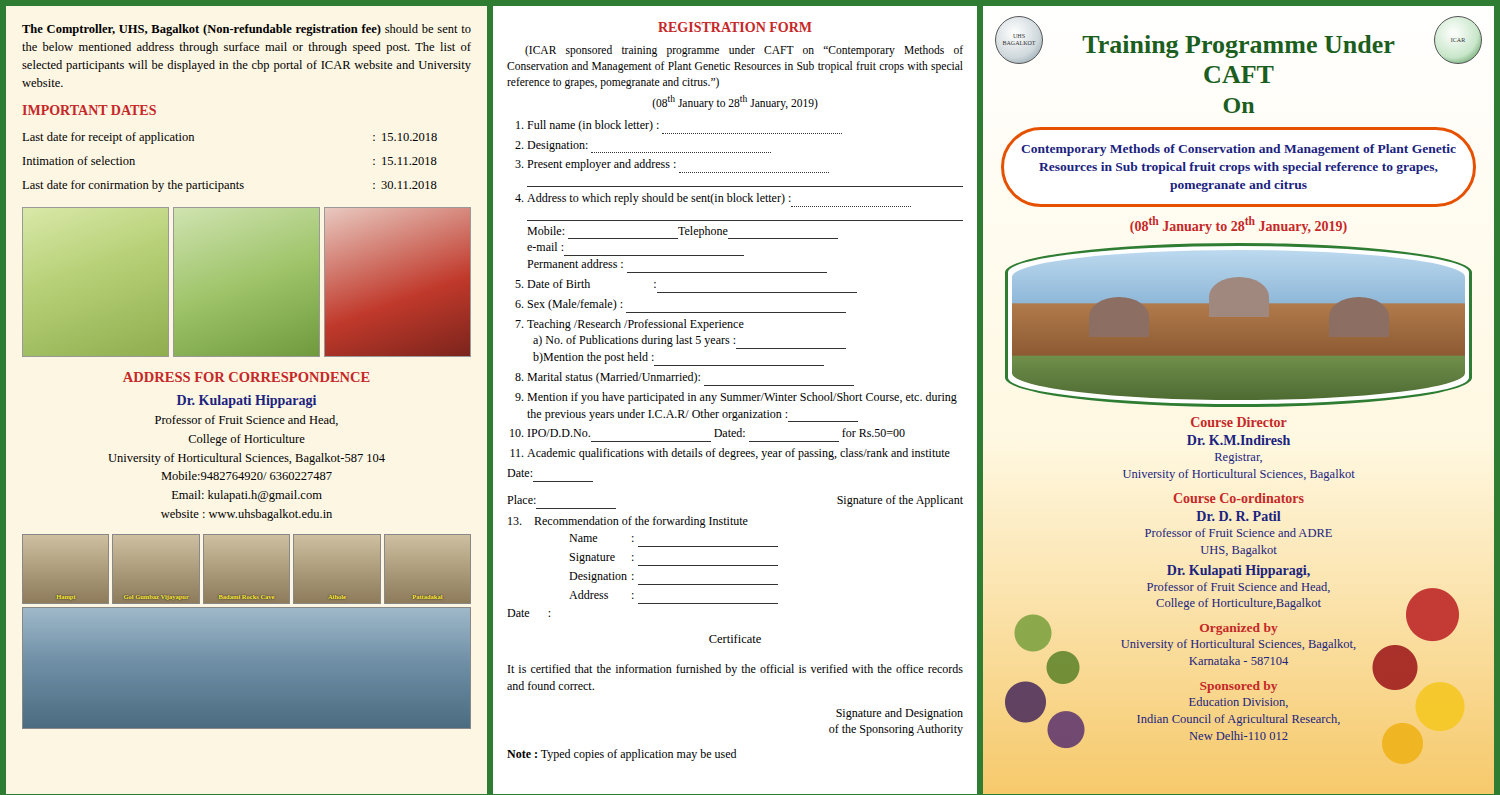The Comptroller, UHS, Bagalkot (Non-refundable registration fee) should be sent to the below mentioned address through surface mail or through speed post. The list of selected participants will be displayed in the cbp portal of ICAR website and University website.
IMPORTANT DATES
| Last date for receipt of application | : | 15.10.2018 |
| Intimation of selection | : | 15.11.2018 |
| Last date for conirmation by the participants | : | 30.11.2018 |
ADDRESS FOR CORRESPONDENCE
Dr. Kulapati Hipparagi
Professor of Fruit Science and Head,
College of Horticulture
University of Horticultural Sciences, Bagalkot-587 104
Mobile:9482764920/ 6360227487
Email: kulapati.h@gmail.com
website : www.uhsbagalkot.edu.in
Hampi
Gol Gumbaz Vijayapur
Badami Rocks Cave
Aihole
Pattadakal
REGISTRATION FORM
(ICAR sponsored training programme under CAFT on “Contemporary Methods of Conservation and Management of Plant Genetic Resources in Sub tropical fruit crops with special reference to grapes, pomegranate and citrus.”)
(08th January to 28th January, 2019)
Full name (in block letter) :
Designation:
Present employer and address :
Address to which reply should be sent(in block letter) :
Mobile: Telephone
e-mail :
Permanent address :
Date of Birth :
Sex (Male/female) :
Teaching /Research /Professional Experience
a) No. of Publications during last 5 years :
b)Mention the post held :
Marital status (Married/Unmarried):
Mention if you have participated in any Summer/Winter School/Short Course, etc. during the previous years under I.C.A.R/ Other organization :
IPO/D.D.No. Dated: for Rs.50=00
Academic qualifications with details of degrees, year of passing, class/rank and institute
Date:
Place:
Signature of the Applicant
13. Recommendation of the forwarding Institute
| Name | : | |
| Signature | : | |
| Designation | : | |
| Address | : | |
Date :
Certificate
It is certified that the information furnished by the official is verified with the office records and found correct.
Signature and Designation
of the Sponsoring Authority
Note : Typed copies of application may be used
UHS
BAGALKOT
ICAR
Training Programme Under CAFT
On
Contemporary Methods of Conservation and Management of Plant Genetic Resources in Sub tropical fruit crops with special reference to grapes, pomegranate and citrus
(08th January to 28th January, 2019)
Course Director
Dr. K.M.Indiresh
Registrar,
University of Horticultural Sciences, Bagalkot
Course Co-ordinators
Dr. D. R. Patil
Professor of Fruit Science and ADRE
UHS, Bagalkot
Dr. Kulapati Hipparagi,
Professor of Fruit Science and Head,
College of Horticulture,Bagalkot
Organized by
University of Horticultural Sciences, Bagalkot,
Karnataka - 587104
Sponsored by
Education Division,
Indian Council of Agricultural Research,
New Delhi-110 012